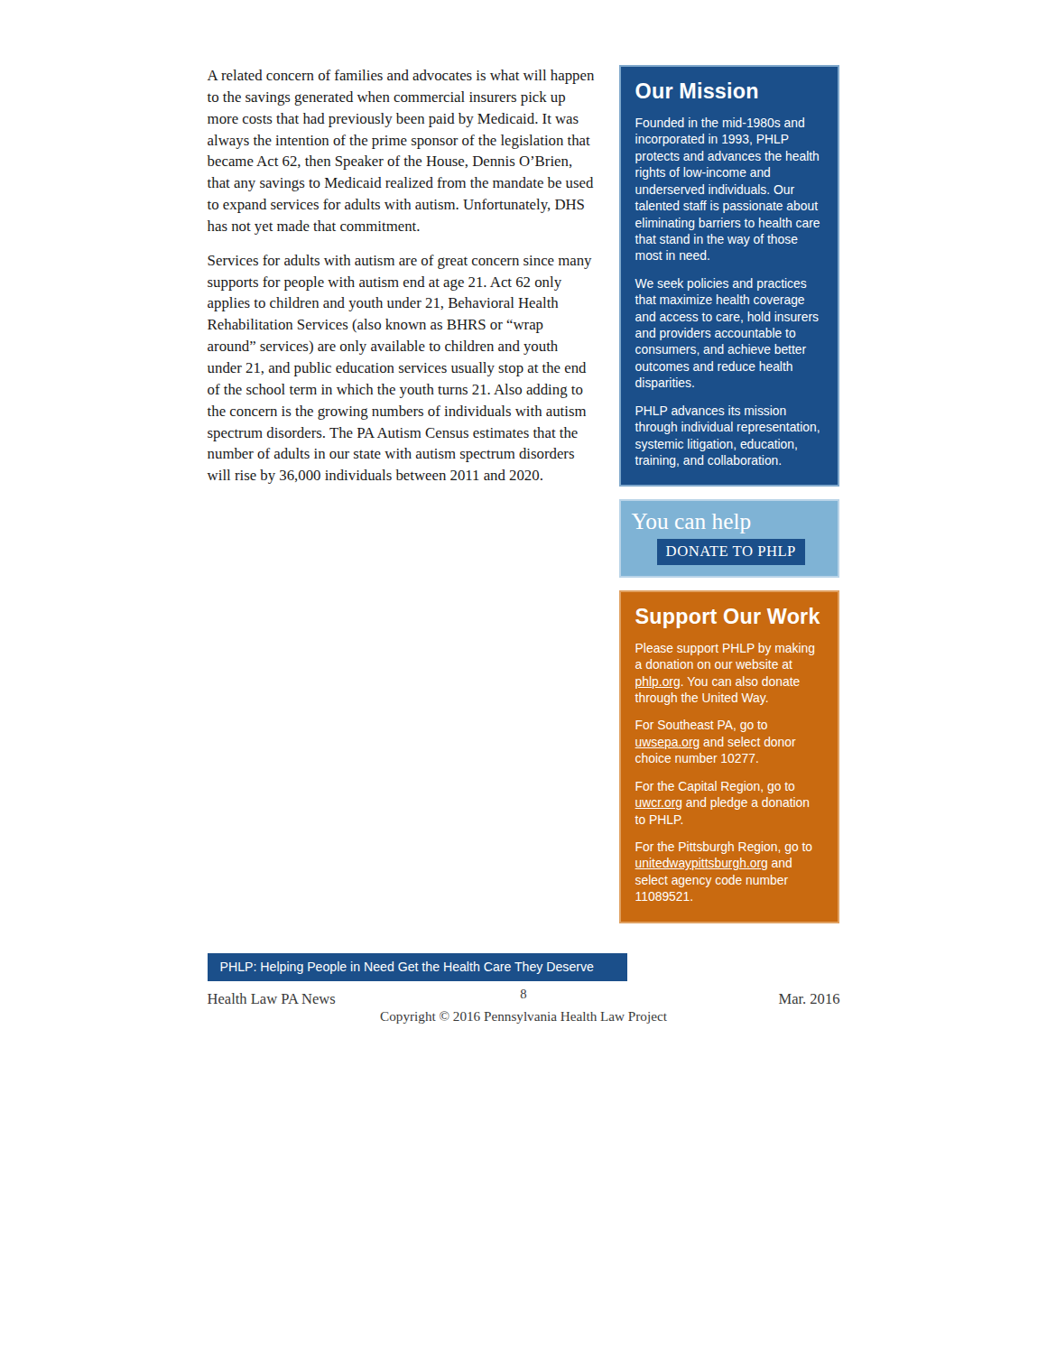A related concern of families and advocates is what will happen to the savings generated when commercial insurers pick up more costs that had previously been paid by Medicaid. It was always the intention of the prime sponsor of the legislation that became Act 62, then Speaker of the House, Dennis O’Brien, that any savings to Medicaid realized from the mandate be used to expand services for adults with autism. Unfortunately, DHS has not yet made that commitment.
Services for adults with autism are of great concern since many supports for people with autism end at age 21. Act 62 only applies to children and youth under 21, Behavioral Health Rehabilitation Services (also known as BHRS or “wrap around” services) are only available to children and youth under 21, and public education services usually stop at the end of the school term in which the youth turns 21. Also adding to the concern is the growing numbers of individuals with autism spectrum disorders. The PA Autism Census estimates that the number of adults in our state with autism spectrum disorders will rise by 36,000 individuals between 2011 and 2020.
Our Mission
Founded in the mid-1980s and incorporated in 1993, PHLP protects and advances the health rights of low-income and underserved individuals. Our talented staff is passionate about eliminating barriers to health care that stand in the way of those most in need.
We seek policies and practices that maximize health coverage and access to care, hold insurers and providers accountable to consumers, and achieve better outcomes and reduce health disparities.
PHLP advances its mission through individual representation, systemic litigation, education, training, and collaboration.
You can help
DONATE TO PHLP
Support Our Work
Please support PHLP by making a donation on our website at phlp.org. You can also donate through the United Way.
For Southeast PA, go to uwsepa.org and select donor choice number 10277.
For the Capital Region, go to uwcr.org and pledge a donation to PHLP.
For the Pittsburgh Region, go to unitedwaypittsburgh.org and select agency code number 11089521.
PHLP: Helping People in Need Get the Health Care They Deserve
Health Law PA News
8
Mar. 2016
Copyright © 2016 Pennsylvania Health Law Project